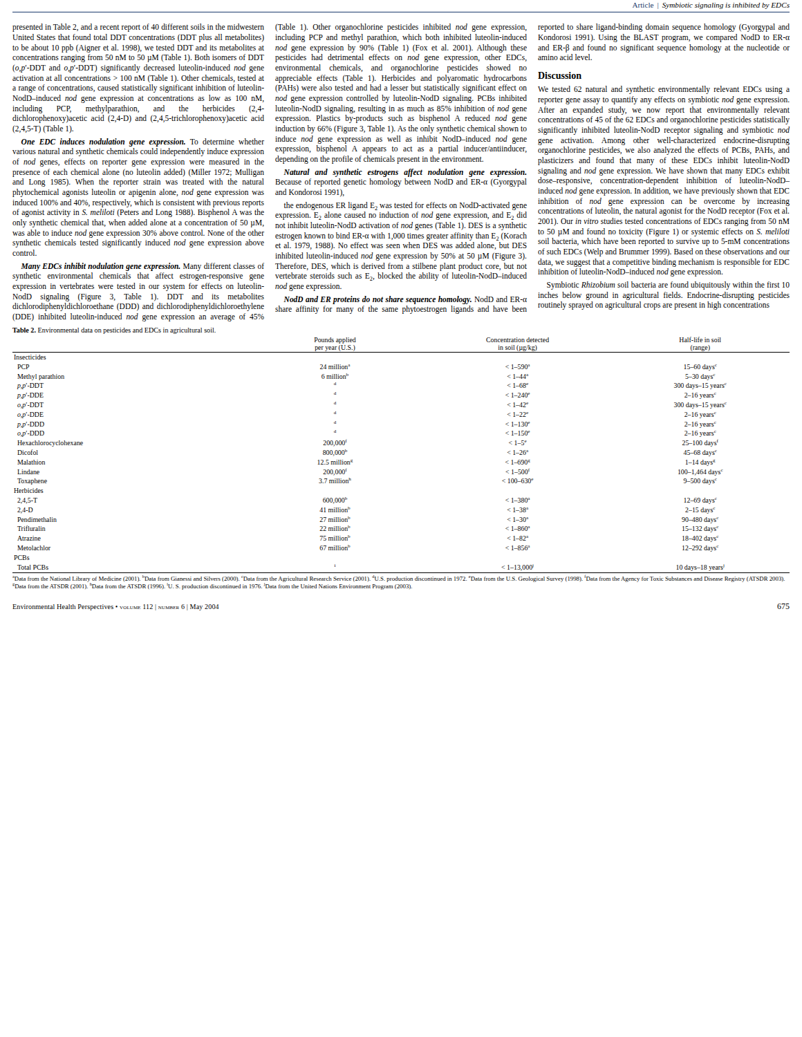Article|Symbiotic signaling is inhibited by EDCs
presented in Table 2, and a recent report of 40 different soils in the midwestern United States that found total DDT concentrations (DDT plus all metabolites) to be about 10 ppb (Aigner et al. 1998), we tested DDT and its metabolites at concentrations ranging from 50 nM to 50 µM (Table 1). Both isomers of DDT (o,p′-DDT and o,p′-DDT) significantly decreased luteolin-induced nod gene activation at all concentrations > 100 nM (Table 1). Other chemicals, tested at a range of concentrations, caused statistically significant inhibition of luteolin-NodD–induced nod gene expression at concentrations as low as 100 nM, including PCP, methylparathion, and the herbicides (2,4-dichlorophenoxy)acetic acid (2,4-D) and (2,4,5-trichlorophenoxy)acetic acid (2,4,5-T) (Table 1).
One EDC induces nodulation gene expression. To determine whether various natural and synthetic chemicals could independently induce expression of nod genes, effects on reporter gene expression were measured in the presence of each chemical alone (no luteolin added) (Miller 1972; Mulligan and Long 1985). When the reporter strain was treated with the natural phytochemical agonists luteolin or apigenin alone, nod gene expression was induced 100% and 40%, respectively, which is consistent with previous reports of agonist activity in S. meliloti (Peters and Long 1988). Bisphenol A was the only synthetic chemical that, when added alone at a concentration of 50 µM, was able to induce nod gene expression 30% above control. None of the other synthetic chemicals tested significantly induced nod gene expression above control.
Many EDCs inhibit nodulation gene expression. Many different classes of synthetic environmental chemicals that affect estrogen-responsive gene expression in vertebrates were tested in our system for effects on luteolin-NodD signaling (Figure 3, Table 1). DDT and its metabolites dichlorodiphenyldichloroethane (DDD) and dichlorodiphenyldichloroethylene (DDE) inhibited luteolin-induced nod gene expression an average of 45% (Table 1). Other organochlorine pesticides inhibited nod gene expression, including PCP and methyl parathion, which both inhibited luteolin-induced nod gene expression by 90% (Table 1) (Fox et al. 2001). Although these pesticides had detrimental effects on nod gene expression, other EDCs, environmental chemicals, and organochlorine pesticides showed no appreciable effects (Table 1). Herbicides and polyaromatic hydrocarbons (PAHs) were also tested and had a lesser but statistically significant effect on nod gene expression controlled by luteolin-NodD signaling. PCBs inhibited luteolin-NodD signaling, resulting in as much as 85% inhibition of nod gene expression. Plastics by-products such as bisphenol A reduced nod gene induction by 66% (Figure 3, Table 1). As the only synthetic chemical shown to induce nod gene expression as well as inhibit NodD–induced nod gene expression, bisphenol A appears to act as a partial inducer/antiinducer, depending on the profile of chemicals present in the environment.
Natural and synthetic estrogens affect nodulation gene expression. Because of reported genetic homology between NodD and ER-α (Gyorgypal and Kondorosi 1991),
the endogenous ER ligand E2 was tested for effects on NodD-activated gene expression. E2 alone caused no induction of nod gene expression, and E2 did not inhibit luteolin-NodD activation of nod genes (Table 1). DES is a synthetic estrogen known to bind ER-α with 1,000 times greater affinity than E2 (Korach et al. 1979, 1988). No effect was seen when DES was added alone, but DES inhibited luteolin-induced nod gene expression by 50% at 50 µM (Figure 3). Therefore, DES, which is derived from a stilbene plant product core, but not vertebrate steroids such as E2, blocked the ability of luteolin-NodD–induced nod gene expression.
NodD and ER proteins do not share sequence homology. NodD and ER-α share affinity for many of the same phytoestrogen ligands and have been reported to share ligand-binding domain sequence homology (Gyorgypal and Kondorosi 1991). Using the BLAST program, we compared NodD to ER-α and ER-β and found no significant sequence homology at the nucleotide or amino acid level.
Discussion
We tested 62 natural and synthetic environmentally relevant EDCs using a reporter gene assay to quantify any effects on symbiotic nod gene expression. After an expanded study, we now report that environmentally relevant concentrations of 45 of the 62 EDCs and organochlorine pesticides statistically significantly inhibited luteolin-NodD receptor signaling and symbiotic nod gene activation. Among other well-characterized endocrine-disrupting organochlorine pesticides, we also analyzed the effects of PCBs, PAHs, and plasticizers and found that many of these EDCs inhibit luteolin-NodD signaling and nod gene expression. We have shown that many EDCs exhibit dose–responsive, concentration-dependent inhibition of luteolin-NodD–induced nod gene expression. In addition, we have previously shown that EDC inhibition of nod gene expression can be overcome by increasing concentrations of luteolin, the natural agonist for the NodD receptor (Fox et al. 2001). Our in vitro studies tested concentrations of EDCs ranging from 50 nM to 50 µM and found no toxicity (Figure 1) or systemic effects on S. meliloti soil bacteria, which have been reported to survive up to 5-mM concentrations of such EDCs (Welp and Brummer 1999). Based on these observations and our data, we suggest that a competitive binding mechanism is responsible for EDC inhibition of luteolin-NodD–induced nod gene expression.
Symbiotic Rhizobium soil bacteria are found ubiquitously within the first 10 inches below ground in agricultural fields. Endocrine-disrupting pesticides routinely sprayed on agricultural crops are present in high concentrations
Table 2. Environmental data on pesticides and EDCs in agricultural soil.
| | Pounds applied per year (U.S.) | Concentration detected in soil (µg/kg) | Half-life in soil (range) |
| --- | --- | --- | --- |
| Insecticides |
| PCP | 24 million a | < 1–590 a | 15–60 days c |
| Methyl parathion | 6 million b | < 1–44 a | 5–30 days c |
| p,p ′-DDT | d | < 1–68 e | 300 days–15 years c |
| p,p ′-DDE | d | < 1–240 e | 2–16 years c |
| o,p ′-DDT | d | < 1–42 e | 300 days–15 years c |
| o,p ′-DDE | d | < 1–22 e | 2–16 years c |
| p,p ′-DDD | d | < 1–130 e | 2–16 years c |
| o,p ′-DDD | d | < 1–150 e | 2–16 years c |
| Hexachlorocyclohexane | 200,000 f | < 1–5 e | 25–100 days f |
| Dicofol | 800,000 b | < 1–26 a | 45–68 days c |
| Malathion | 12.5 million g | < 1–690 g | 1–14 days g |
| Lindane | 200,000 f | < 1–500 f | 100–1,464 days c |
| Toxaphene | 3.7 million h | < 100–630 e | 9–500 days c |
| Herbicides |
| 2,4,5-T | 600,000 b | < 1–380 a | 12–69 days c |
| 2,4-D | 41 million b | < 1–38 a | 2–15 days c |
| Pendimethalin | 27 million b | < 1–30 a | 90–480 days c |
| Trifluralin | 22 million b | < 1–860 a | 15–132 days c |
| Atrazine | 75 million b | < 1–82 a | 18–402 days c |
| Metolachlor | 67 million b | < 1–856 a | 12–292 days c |
| PCBs |
| Total PCBs | i | < 1–13,000 j | 10 days–18 years j |
aData from the National Library of Medicine (2001). bData from Gianessi and Silvers (2000). cData from the Agricultural Research Service (2001). dU.S. production discontinued in 1972. eData from the U.S. Geological Survey (1998). fData from the Agency for Toxic Substances and Disease Registry (ATSDR 2003). gData from the ATSDR (2001). hData from the ATSDR (1996). iU. S. production discontinued in 1976. jData from the United Nations Environment Program (2003).
Environmental Health Perspectives • volume 112 | number 6 | May 2004
675